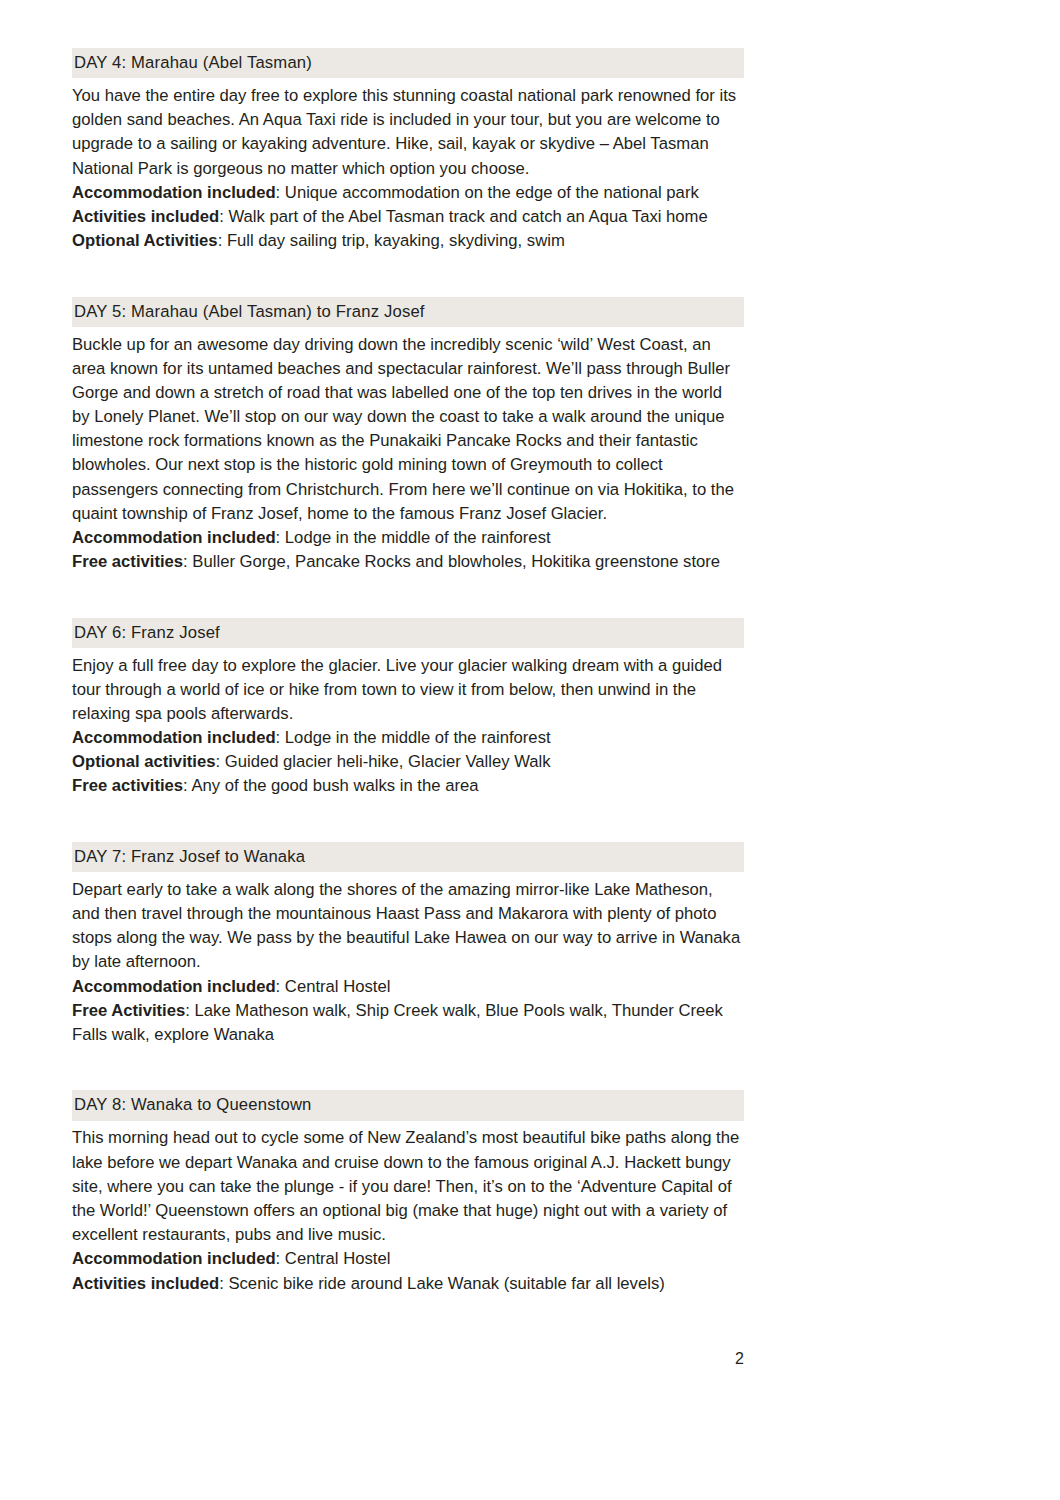DAY 4: Marahau (Abel Tasman)
You have the entire day free to explore this stunning coastal national park renowned for its golden sand beaches. An Aqua Taxi ride is included in your tour, but you are welcome to upgrade to a sailing or kayaking adventure. Hike, sail, kayak or skydive – Abel Tasman National Park is gorgeous no matter which option you choose.
Accommodation included: Unique accommodation on the edge of the national park
Activities included: Walk part of the Abel Tasman track and catch an Aqua Taxi home
Optional Activities: Full day sailing trip, kayaking, skydiving, swim
DAY 5: Marahau (Abel Tasman) to Franz Josef
Buckle up for an awesome day driving down the incredibly scenic ‘wild’ West Coast, an area known for its untamed beaches and spectacular rainforest. We’ll pass through Buller Gorge and down a stretch of road that was labelled one of the top ten drives in the world by Lonely Planet. We’ll stop on our way down the coast to take a walk around the unique limestone rock formations known as the Punakaiki Pancake Rocks and their fantastic blowholes. Our next stop is the historic gold mining town of Greymouth to collect passengers connecting from Christchurch. From here we’ll continue on via Hokitika, to the quaint township of Franz Josef, home to the famous Franz Josef Glacier.
Accommodation included: Lodge in the middle of the rainforest
Free activities: Buller Gorge, Pancake Rocks and blowholes, Hokitika greenstone store
DAY 6: Franz Josef
Enjoy a full free day to explore the glacier. Live your glacier walking dream with a guided tour through a world of ice or hike from town to view it from below, then unwind in the relaxing spa pools afterwards.
Accommodation included: Lodge in the middle of the rainforest
Optional activities: Guided glacier heli-hike, Glacier Valley Walk
Free activities: Any of the good bush walks in the area
DAY 7: Franz Josef to Wanaka
Depart early to take a walk along the shores of the amazing mirror-like Lake Matheson, and then travel through the mountainous Haast Pass and Makarora with plenty of photo stops along the way. We pass by the beautiful Lake Hawea on our way to arrive in Wanaka by late afternoon.
Accommodation included: Central Hostel
Free Activities: Lake Matheson walk, Ship Creek walk, Blue Pools walk, Thunder Creek Falls walk, explore Wanaka
DAY 8: Wanaka to Queenstown
This morning head out to cycle some of New Zealand’s most beautiful bike paths along the lake before we depart Wanaka and cruise down to the famous original A.J. Hackett bungy site, where you can take the plunge - if you dare! Then, it’s on to the ‘Adventure Capital of the World!’ Queenstown offers an optional big (make that huge) night out with a variety of excellent restaurants, pubs and live music.
Accommodation included: Central Hostel
Activities included: Scenic bike ride around Lake Wanak (suitable far all levels)
2